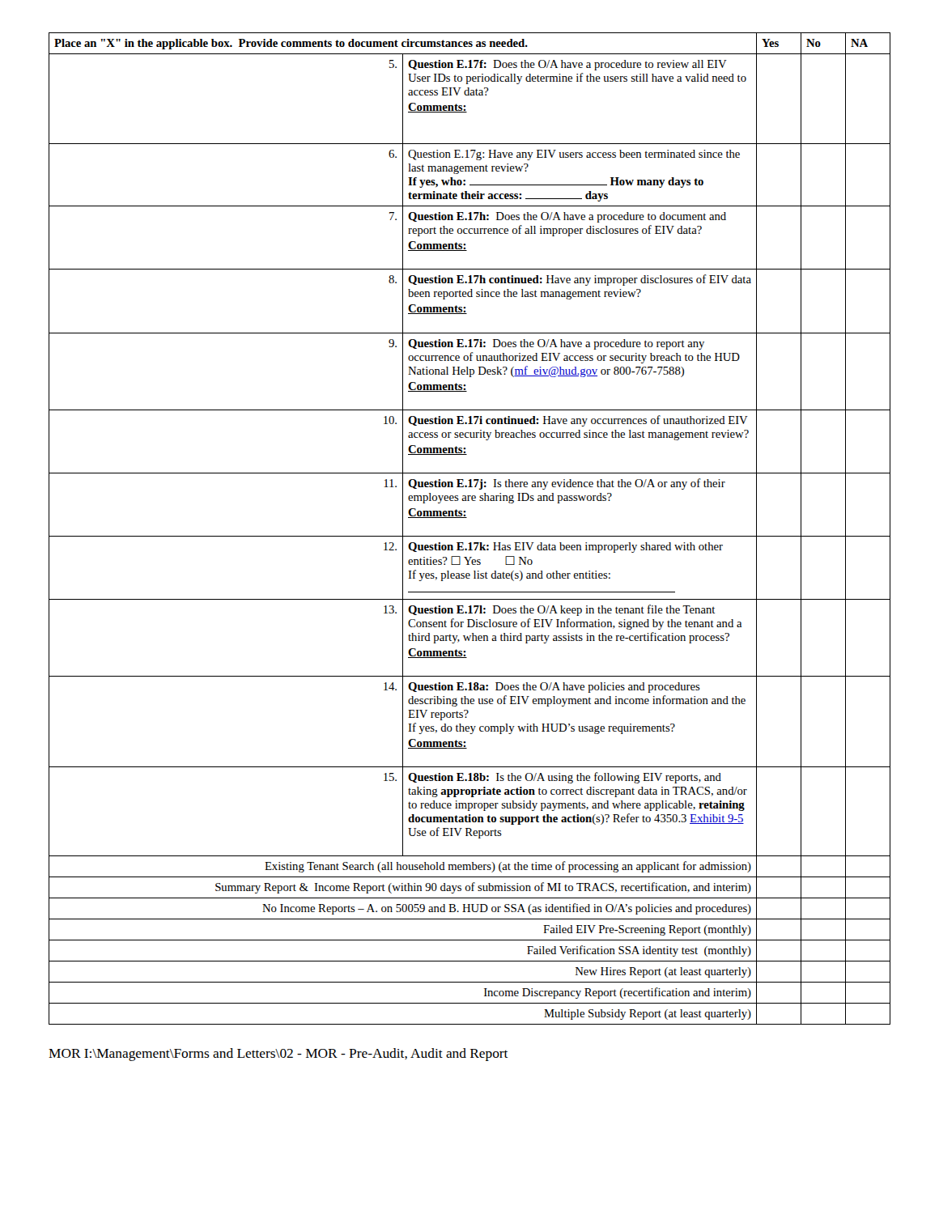| Place an "X" in the applicable box. Provide comments to document circumstances as needed. | Yes | No | NA |
| --- | --- | --- | --- |
| 5. | Question E.17f: Does the O/A have a procedure to review all EIV User IDs to periodically determine if the users still have a valid need to access EIV data? Comments: | | | |
| 6. | Question E.17g: Have any EIV users access been terminated since the last management review? If yes, who: How many days to terminate their access: days | | | |
| 7. | Question E.17h: Does the O/A have a procedure to document and report the occurrence of all improper disclosures of EIV data? Comments: | | | |
| 8. | Question E.17h continued: Have any improper disclosures of EIV data been reported since the last management review? Comments: | | | |
| 9. | Question E.17i: Does the O/A have a procedure to report any occurrence of unauthorized EIV access or security breach to the HUD National Help Desk? ( mf_eiv@hud.gov or 800-767-7588) Comments: | | | |
| 10. | Question E.17i continued: Have any occurrences of unauthorized EIV access or security breaches occurred since the last management review? Comments: | | | |
| 11. | Question E.17j: Is there any evidence that the O/A or any of their employees are sharing IDs and passwords? Comments: | | | |
| 12. | Question E.17k: Has EIV data been improperly shared with other entities? ☐ Yes ☐ No If yes, please list date(s) and other entities: | | | |
| 13. | Question E.17l: Does the O/A keep in the tenant file the Tenant Consent for Disclosure of EIV Information, signed by the tenant and a third party, when a third party assists in the re-certification process? Comments: | | | |
| 14. | Question E.18a: Does the O/A have policies and procedures describing the use of EIV employment and income information and the EIV reports? If yes, do they comply with HUD’s usage requirements? Comments: | | | |
| 15. | Question E.18b: Is the O/A using the following EIV reports, and taking appropriate action to correct discrepant data in TRACS, and/or to reduce improper subsidy payments, and where applicable, retaining documentation to support the action (s)? Refer to 4350.3 Exhibit 9-5 Use of EIV Reports | | | |
| Existing Tenant Search (all household members) (at the time of processing an applicant for admission) | | | |
| Summary Report & Income Report (within 90 days of submission of MI to TRACS, recertification, and interim) | | | |
| No Income Reports – A. on 50059 and B. HUD or SSA (as identified in O/A’s policies and procedures) | | | |
| Failed EIV Pre-Screening Report (monthly) | | | |
| Failed Verification SSA identity test (monthly) | | | |
| New Hires Report (at least quarterly) | | | |
| Income Discrepancy Report (recertification and interim) | | | |
| Multiple Subsidy Report (at least quarterly) | | | |
MOR I:\Management\Forms and Letters\02 - MOR - Pre-Audit, Audit and Report